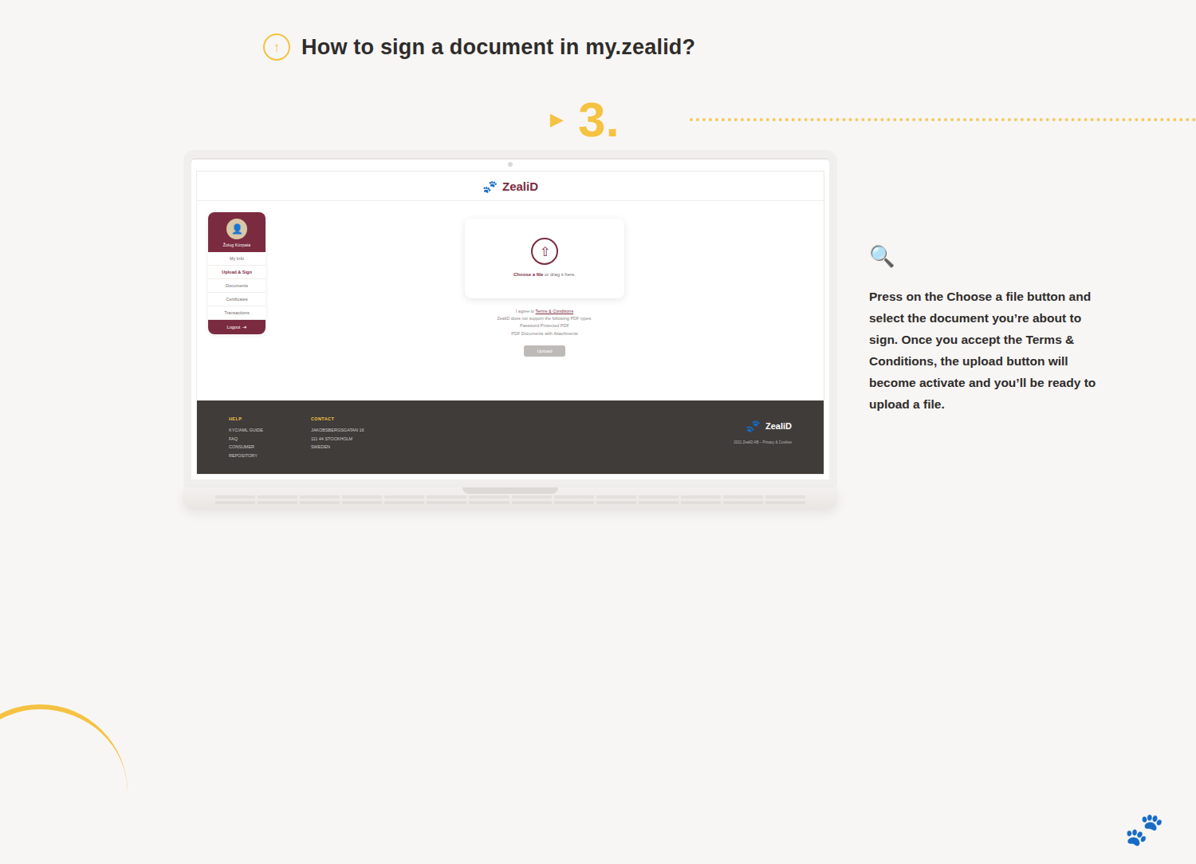↑
How to sign a document in my.zealid?
▶ 3.
🐾 ZealiD
👤
Žolug Kūzpaia
My Info
Upload & Sign
Documents
Certificates
Transactions
Logout ⇥
⇧
Choose a file or drag it here.
I agree to Terms & Conditions
ZealiD does not support the following PDF types:
Password Protected PDF
PDF Documents with Attachments
Upload
HELP
KYC/AML GUIDE
FAQ
CONSUMER
REPOSITORY
CONTACT
JAKOBSBERGSGATAN 16
111 44 STOCKHOLM
SWEDEN
🐾 ZealiD
2021 ZealiD AB – Privacy & Cookies
🔍
Press on the Choose a file button and select the document you’re about to sign. Once you accept the Terms & Conditions, the upload button will become activate and you’ll be ready to upload a file.
🐾